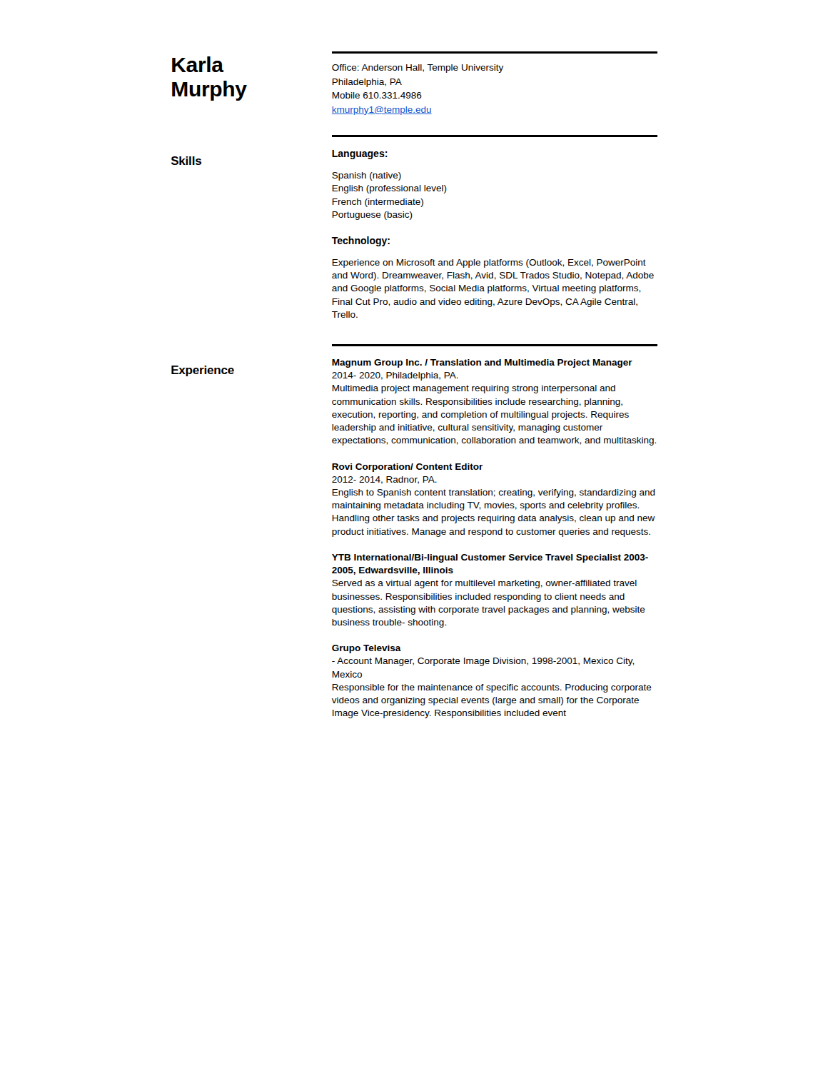Karla
Murphy
Office: Anderson Hall, Temple University
Philadelphia, PA
Mobile 610.331.4986
kmurphy1@temple.edu
Skills
Languages:
Spanish (native)
English (professional level)
French (intermediate)
Portuguese (basic)
Technology:
Experience on Microsoft and Apple platforms (Outlook, Excel, PowerPoint and Word). Dreamweaver, Flash, Avid, SDL Trados Studio, Notepad, Adobe and Google platforms, Social Media platforms, Virtual meeting platforms, Final Cut Pro, audio and video editing, Azure DevOps, CA Agile Central, Trello.
Experience
Magnum Group Inc. / Translation and Multimedia Project Manager
2014- 2020, Philadelphia, PA.
Multimedia project management requiring strong interpersonal and communication skills. Responsibilities include researching, planning, execution, reporting, and completion of multilingual projects. Requires leadership and initiative, cultural sensitivity, managing customer expectations, communication, collaboration and teamwork, and multitasking.
Rovi Corporation/ Content Editor
2012- 2014, Radnor, PA.
English to Spanish content translation; creating, verifying, standardizing and maintaining metadata including TV, movies, sports and celebrity profiles. Handling other tasks and projects requiring data analysis, clean up and new product initiatives. Manage and respond to customer queries and requests.
YTB International/Bi-lingual Customer Service Travel Specialist 2003-2005, Edwardsville, Illinois
Served as a virtual agent for multilevel marketing, owner-affiliated travel businesses. Responsibilities included responding to client needs and questions, assisting with corporate travel packages and planning, website business trouble- shooting.
Grupo Televisa
- Account Manager, Corporate Image Division, 1998-2001, Mexico City, Mexico
Responsible for the maintenance of specific accounts. Producing corporate videos and organizing special events (large and small) for the Corporate Image Vice-presidency. Responsibilities included event